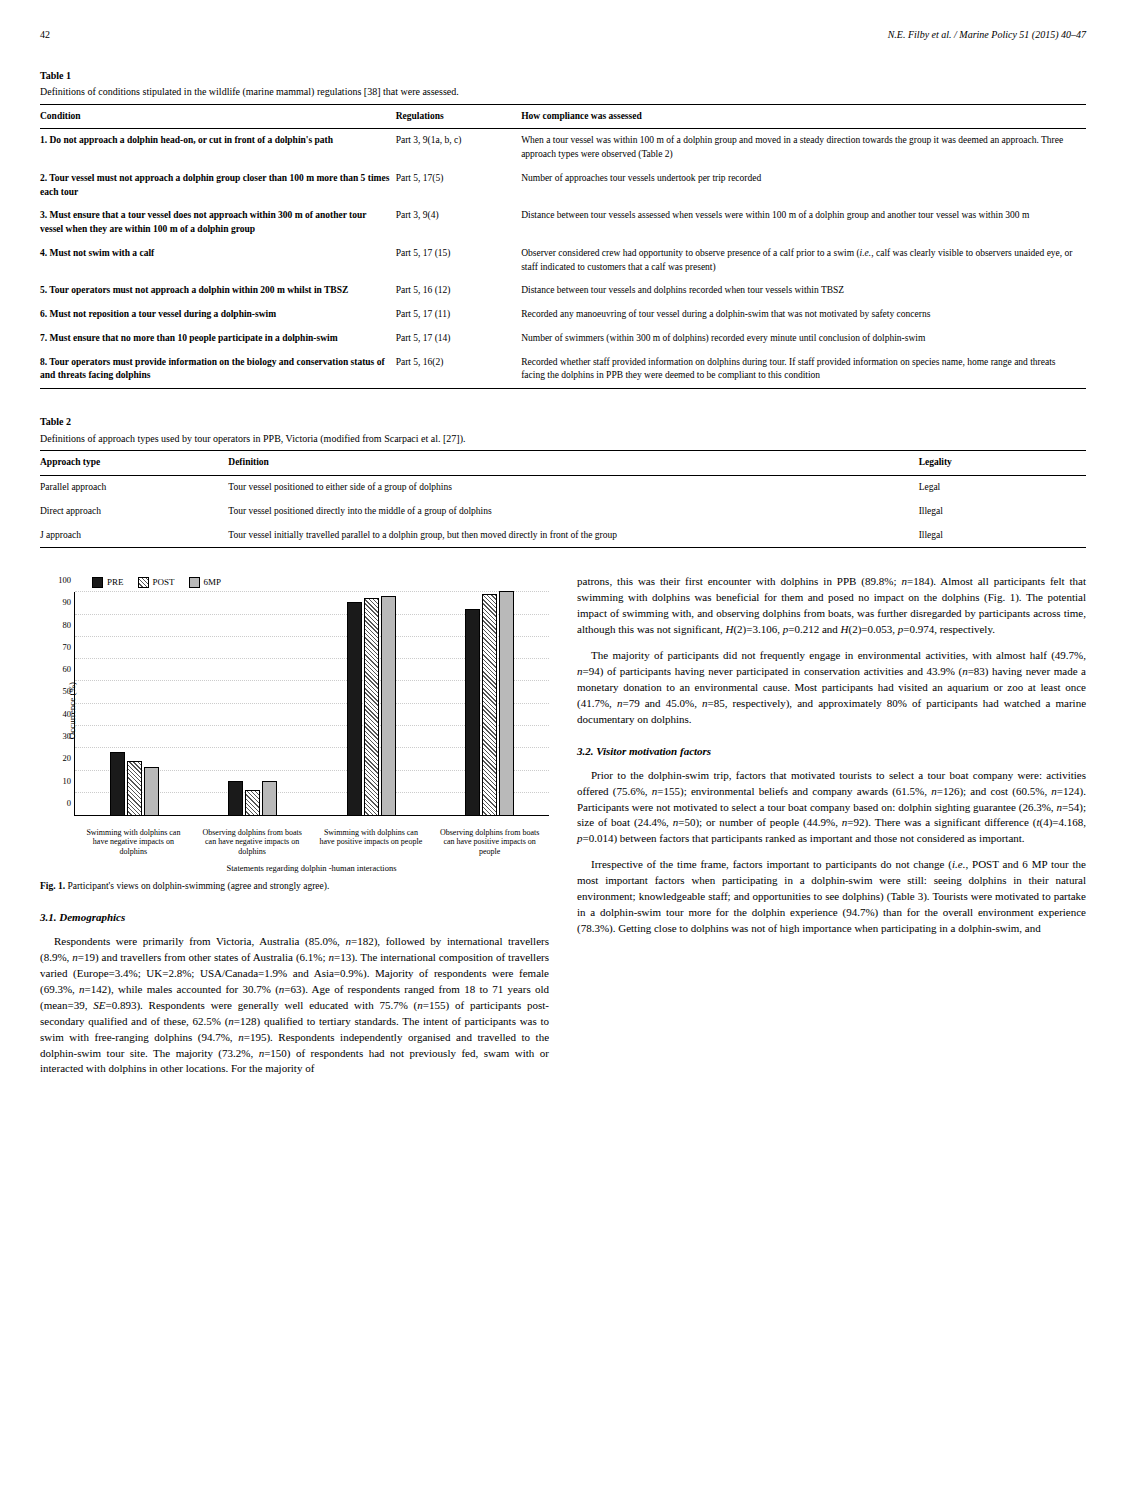42
N.E. Filby et al. / Marine Policy 51 (2015) 40–47
Table 1 Definitions of conditions stipulated in the wildlife (marine mammal) regulations [38] that were assessed.
| Condition | Regulations | How compliance was assessed |
| --- | --- | --- |
| 1. Do not approach a dolphin head-on, or cut in front of a dolphin's path | Part 3, 9(1a, b, c) | When a tour vessel was within 100 m of a dolphin group and moved in a steady direction towards the group it was deemed an approach. Three approach types were observed (Table 2) |
| 2. Tour vessel must not approach a dolphin group closer than 100 m more than 5 times each tour | Part 5, 17(5) | Number of approaches tour vessels undertook per trip recorded |
| 3. Must ensure that a tour vessel does not approach within 300 m of another tour vessel when they are within 100 m of a dolphin group | Part 3, 9(4) | Distance between tour vessels assessed when vessels were within 100 m of a dolphin group and another tour vessel was within 300 m |
| 4. Must not swim with a calf | Part 5, 17 (15) | Observer considered crew had opportunity to observe presence of a calf prior to a swim ( i.e. , calf was clearly visible to observers unaided eye, or staff indicated to customers that a calf was present) |
| 5. Tour operators must not approach a dolphin within 200 m whilst in TBSZ | Part 5, 16 (12) | Distance between tour vessels and dolphins recorded when tour vessels within TBSZ |
| 6. Must not reposition a tour vessel during a dolphin-swim | Part 5, 17 (11) | Recorded any manoeuvring of tour vessel during a dolphin-swim that was not motivated by safety concerns |
| 7. Must ensure that no more than 10 people participate in a dolphin-swim | Part 5, 17 (14) | Number of swimmers (within 300 m of dolphins) recorded every minute until conclusion of dolphin-swim |
| 8. Tour operators must provide information on the biology and conservation status of and threats facing dolphins | Part 5, 16(2) | Recorded whether staff provided information on dolphins during tour. If staff provided information on species name, home range and threats facing the dolphins in PPB they were deemed to be compliant to this condition |
Table 2 Definitions of approach types used by tour operators in PPB, Victoria (modified from Scarpaci et al. [27]).
| Approach type | Definition | Legality |
| --- | --- | --- |
| Parallel approach | Tour vessel positioned to either side of a group of dolphins | Legal |
| Direct approach | Tour vessel positioned directly into the middle of a group of dolphins | Illegal |
| J approach | Tour vessel initially travelled parallel to a dolphin group, but then moved directly in front of the group | Illegal |
PRE POST 6MP
Occurrence (%)
100
90
80
70
60
50
40
30
20
10
0
Swimming with dolphins can have negative impacts on dolphins
Observing dolphins from boats can have negative impacts on dolphins
Swimming with dolphins can have positive impacts on people
Observing dolphins from boats can have positive impacts on people
Statements regarding dolphin -human interactions
Fig. 1. Participant's views on dolphin-swimming (agree and strongly agree).
3.1. Demographics
Respondents were primarily from Victoria, Australia (85.0%, n=182), followed by international travellers (8.9%, n=19) and travellers from other states of Australia (6.1%; n=13). The international composition of travellers varied (Europe=3.4%; UK=2.8%; USA/Canada=1.9% and Asia=0.9%). Majority of respondents were female (69.3%, n=142), while males accounted for 30.7% (n=63). Age of respondents ranged from 18 to 71 years old (mean=39, SE=0.893). Respondents were generally well educated with 75.7% (n=155) of participants post-secondary qualified and of these, 62.5% (n=128) qualified to tertiary standards. The intent of participants was to swim with free-ranging dolphins (94.7%, n=195). Respondents independently organised and travelled to the dolphin-swim tour site. The majority (73.2%, n=150) of respondents had not previously fed, swam with or interacted with dolphins in other locations. For the majority of
patrons, this was their first encounter with dolphins in PPB (89.8%; n=184). Almost all participants felt that swimming with dolphins was beneficial for them and posed no impact on the dolphins (Fig. 1). The potential impact of swimming with, and observing dolphins from boats, was further disregarded by participants across time, although this was not significant, H(2)=3.106, p=0.212 and H(2)=0.053, p=0.974, respectively.
The majority of participants did not frequently engage in environmental activities, with almost half (49.7%, n=94) of participants having never participated in conservation activities and 43.9% (n=83) having never made a monetary donation to an environmental cause. Most participants had visited an aquarium or zoo at least once (41.7%, n=79 and 45.0%, n=85, respectively), and approximately 80% of participants had watched a marine documentary on dolphins.
3.2. Visitor motivation factors
Prior to the dolphin-swim trip, factors that motivated tourists to select a tour boat company were: activities offered (75.6%, n=155); environmental beliefs and company awards (61.5%, n=126); and cost (60.5%, n=124). Participants were not motivated to select a tour boat company based on: dolphin sighting guarantee (26.3%, n=54); size of boat (24.4%, n=50); or number of people (44.9%, n=92). There was a significant difference (t(4)=4.168, p=0.014) between factors that participants ranked as important and those not considered as important.
Irrespective of the time frame, factors important to participants do not change (i.e., POST and 6 MP tour the most important factors when participating in a dolphin-swim were still: seeing dolphins in their natural environment; knowledgeable staff; and opportunities to see dolphins) (Table 3). Tourists were motivated to partake in a dolphin-swim tour more for the dolphin experience (94.7%) than for the overall environment experience (78.3%). Getting close to dolphins was not of high importance when participating in a dolphin-swim, and